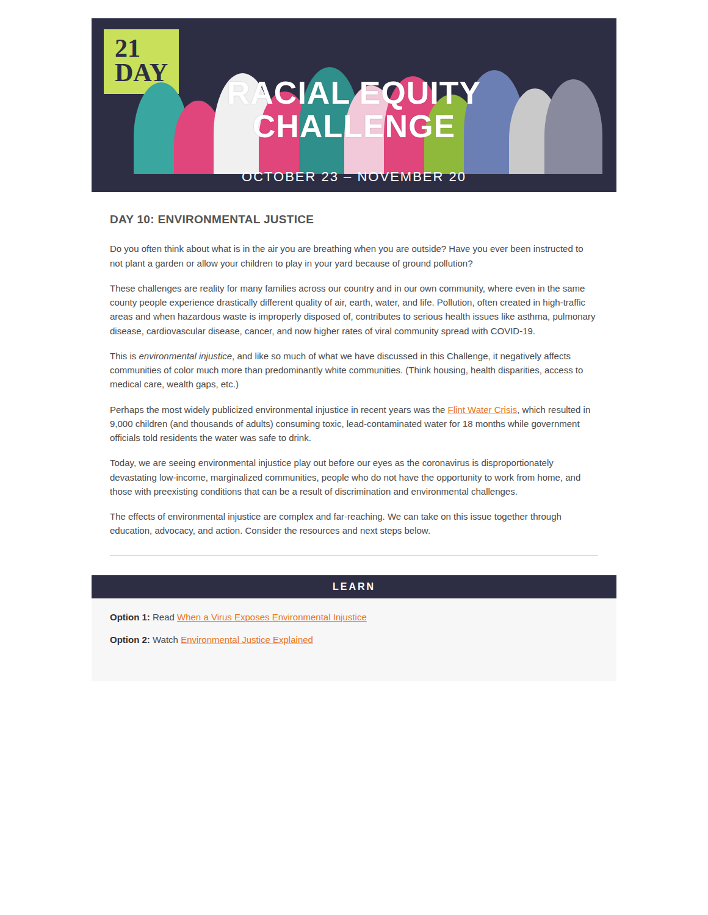21
DAY
RACIAL EQUITY CHALLENGE
OCTOBER 23 – NOVEMBER 20
DAY 10: ENVIRONMENTAL JUSTICE
Do you often think about what is in the air you are breathing when you are outside? Have you ever been instructed to not plant a garden or allow your children to play in your yard because of ground pollution?
These challenges are reality for many families across our country and in our own community, where even in the same county people experience drastically different quality of air, earth, water, and life. Pollution, often created in high-traffic areas and when hazardous waste is improperly disposed of, contributes to serious health issues like asthma, pulmonary disease, cardiovascular disease, cancer, and now higher rates of viral community spread with COVID-19.
This is environmental injustice, and like so much of what we have discussed in this Challenge, it negatively affects communities of color much more than predominantly white communities. (Think housing, health disparities, access to medical care, wealth gaps, etc.)
Perhaps the most widely publicized environmental injustice in recent years was the Flint Water Crisis, which resulted in 9,000 children (and thousands of adults) consuming toxic, lead-contaminated water for 18 months while government officials told residents the water was safe to drink.
Today, we are seeing environmental injustice play out before our eyes as the coronavirus is disproportionately devastating low-income, marginalized communities, people who do not have the opportunity to work from home, and those with preexisting conditions that can be a result of discrimination and environmental challenges.
The effects of environmental injustice are complex and far-reaching. We can take on this issue together through education, advocacy, and action. Consider the resources and next steps below.
LEARN
Option 1: Read When a Virus Exposes Environmental Injustice
Option 2: Watch Environmental Justice Explained